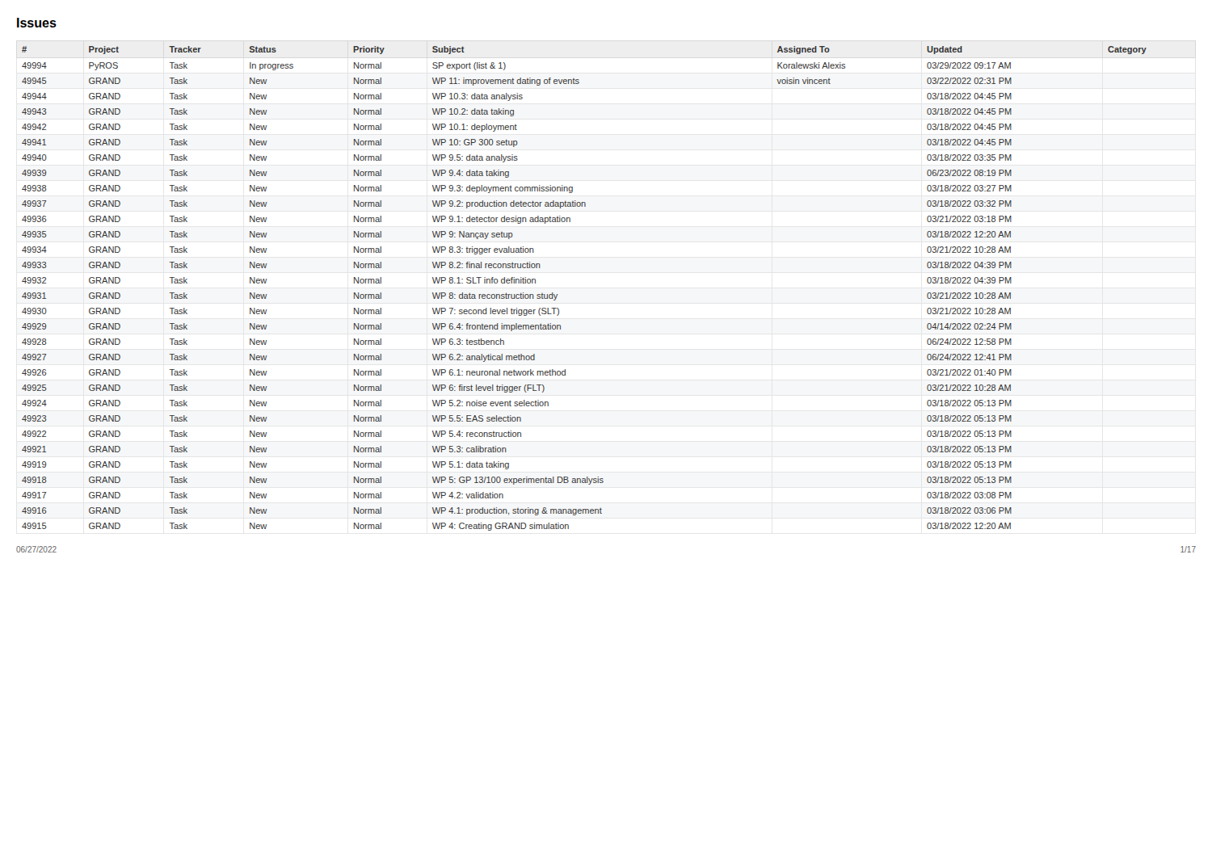Issues
| # | Project | Tracker | Status | Priority | Subject | Assigned To | Updated | Category |
| --- | --- | --- | --- | --- | --- | --- | --- | --- |
| 49994 | PyROS | Task | In progress | Normal | SP export (list & 1) | Koralewski Alexis | 03/29/2022 09:17 AM | |
| 49945 | GRAND | Task | New | Normal | WP 11: improvement dating of events | voisin vincent | 03/22/2022 02:31 PM | |
| 49944 | GRAND | Task | New | Normal | WP 10.3: data analysis | | 03/18/2022 04:45 PM | |
| 49943 | GRAND | Task | New | Normal | WP 10.2: data taking | | 03/18/2022 04:45 PM | |
| 49942 | GRAND | Task | New | Normal | WP 10.1: deployment | | 03/18/2022 04:45 PM | |
| 49941 | GRAND | Task | New | Normal | WP 10: GP 300 setup | | 03/18/2022 04:45 PM | |
| 49940 | GRAND | Task | New | Normal | WP 9.5: data analysis | | 03/18/2022 03:35 PM | |
| 49939 | GRAND | Task | New | Normal | WP 9.4: data taking | | 06/23/2022 08:19 PM | |
| 49938 | GRAND | Task | New | Normal | WP 9.3: deployment commissioning | | 03/18/2022 03:27 PM | |
| 49937 | GRAND | Task | New | Normal | WP 9.2: production detector adaptation | | 03/18/2022 03:32 PM | |
| 49936 | GRAND | Task | New | Normal | WP 9.1: detector design adaptation | | 03/21/2022 03:18 PM | |
| 49935 | GRAND | Task | New | Normal | WP 9: Nançay setup | | 03/18/2022 12:20 AM | |
| 49934 | GRAND | Task | New | Normal | WP 8.3: trigger evaluation | | 03/21/2022 10:28 AM | |
| 49933 | GRAND | Task | New | Normal | WP 8.2: final reconstruction | | 03/18/2022 04:39 PM | |
| 49932 | GRAND | Task | New | Normal | WP 8.1: SLT info definition | | 03/18/2022 04:39 PM | |
| 49931 | GRAND | Task | New | Normal | WP 8: data reconstruction study | | 03/21/2022 10:28 AM | |
| 49930 | GRAND | Task | New | Normal | WP 7: second level trigger (SLT) | | 03/21/2022 10:28 AM | |
| 49929 | GRAND | Task | New | Normal | WP 6.4: frontend implementation | | 04/14/2022 02:24 PM | |
| 49928 | GRAND | Task | New | Normal | WP 6.3: testbench | | 06/24/2022 12:58 PM | |
| 49927 | GRAND | Task | New | Normal | WP 6.2: analytical method | | 06/24/2022 12:41 PM | |
| 49926 | GRAND | Task | New | Normal | WP 6.1: neuronal network method | | 03/21/2022 01:40 PM | |
| 49925 | GRAND | Task | New | Normal | WP 6: first level trigger (FLT) | | 03/21/2022 10:28 AM | |
| 49924 | GRAND | Task | New | Normal | WP 5.2: noise event selection | | 03/18/2022 05:13 PM | |
| 49923 | GRAND | Task | New | Normal | WP 5.5: EAS selection | | 03/18/2022 05:13 PM | |
| 49922 | GRAND | Task | New | Normal | WP 5.4: reconstruction | | 03/18/2022 05:13 PM | |
| 49921 | GRAND | Task | New | Normal | WP 5.3: calibration | | 03/18/2022 05:13 PM | |
| 49919 | GRAND | Task | New | Normal | WP 5.1: data taking | | 03/18/2022 05:13 PM | |
| 49918 | GRAND | Task | New | Normal | WP 5: GP 13/100 experimental DB analysis | | 03/18/2022 05:13 PM | |
| 49917 | GRAND | Task | New | Normal | WP 4.2: validation | | 03/18/2022 03:08 PM | |
| 49916 | GRAND | Task | New | Normal | WP 4.1: production, storing & management | | 03/18/2022 03:06 PM | |
| 49915 | GRAND | Task | New | Normal | WP 4: Creating GRAND simulation | | 03/18/2022 12:20 AM | |
06/27/2022 1/17